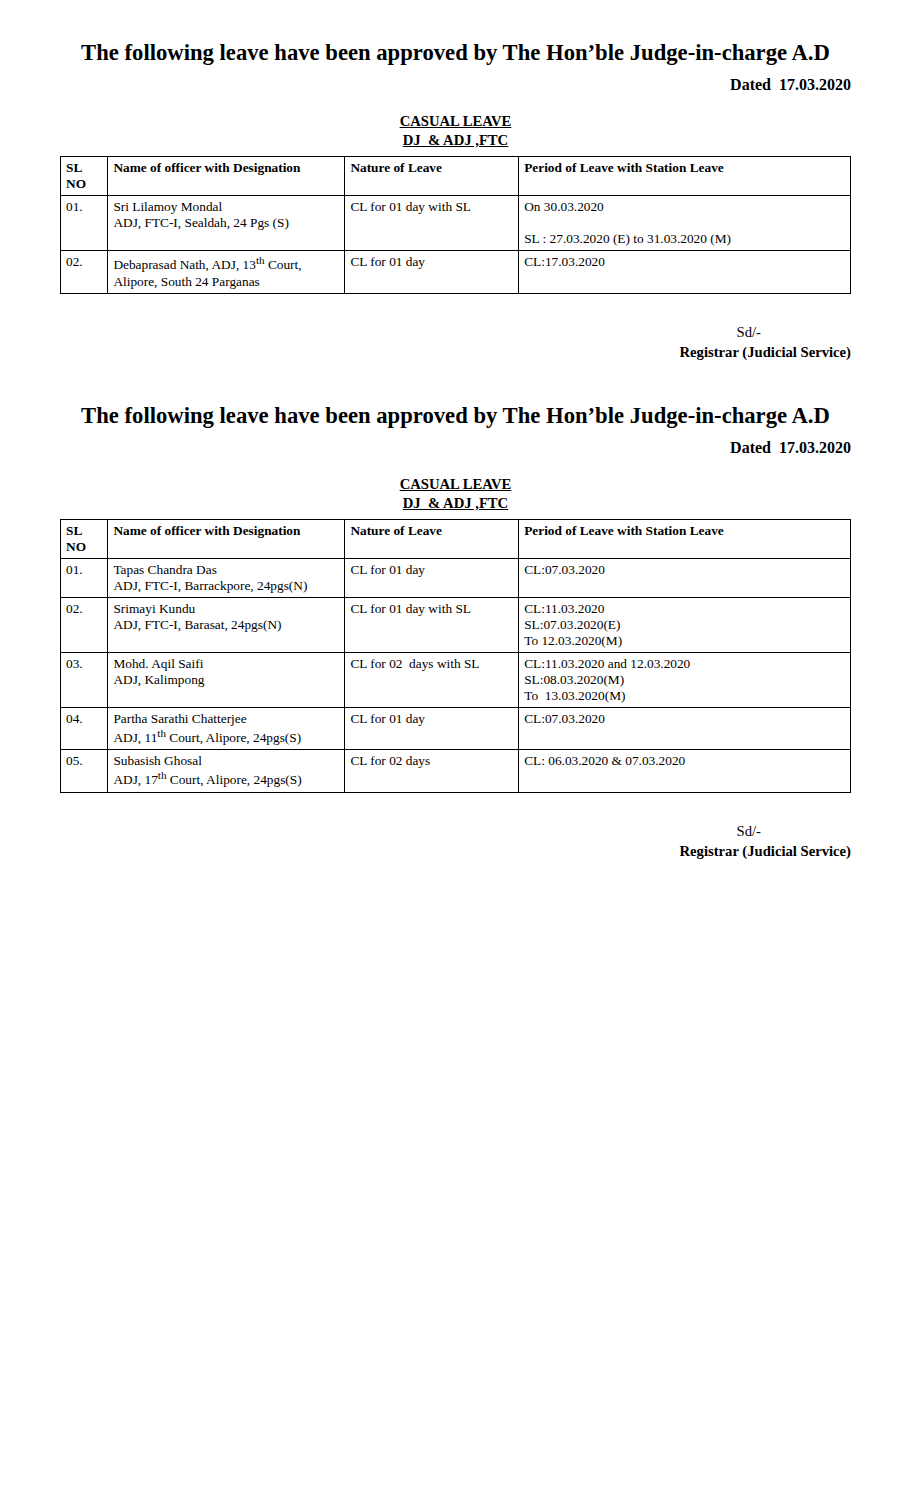The following leave have been approved by The Hon’ble Judge-in-charge A.D
Dated 17.03.2020
CASUAL LEAVE
DJ & ADJ ,FTC
| SL NO | Name of officer with Designation | Nature of Leave | Period of Leave with Station Leave |
| --- | --- | --- | --- |
| 01. | Sri Lilamoy Mondal ADJ, FTC-I, Sealdah, 24 Pgs (S) | CL for 01 day with SL | On 30.03.2020 SL : 27.03.2020 (E) to 31.03.2020 (M) |
| 02. | Debaprasad Nath, ADJ, 13 th Court, Alipore, South 24 Parganas | CL for 01 day | CL:17.03.2020 |
Sd/-
Registrar (Judicial Service)
The following leave have been approved by The Hon’ble Judge-in-charge A.D
Dated 17.03.2020
CASUAL LEAVE
DJ & ADJ ,FTC
| SL NO | Name of officer with Designation | Nature of Leave | Period of Leave with Station Leave |
| --- | --- | --- | --- |
| 01. | Tapas Chandra Das ADJ, FTC-I, Barrackpore, 24pgs(N) | CL for 01 day | CL:07.03.2020 |
| 02. | Srimayi Kundu ADJ, FTC-I, Barasat, 24pgs(N) | CL for 01 day with SL | CL:11.03.2020 SL:07.03.2020(E) To 12.03.2020(M) |
| 03. | Mohd. Aqil Saifi ADJ, Kalimpong | CL for 02 days with SL | CL:11.03.2020 and 12.03.2020 SL:08.03.2020(M) To 13.03.2020(M) |
| 04. | Partha Sarathi Chatterjee ADJ, 11 th Court, Alipore, 24pgs(S) | CL for 01 day | CL:07.03.2020 |
| 05. | Subasish Ghosal ADJ, 17 th Court, Alipore, 24pgs(S) | CL for 02 days | CL: 06.03.2020 & 07.03.2020 |
Sd/-
Registrar (Judicial Service)